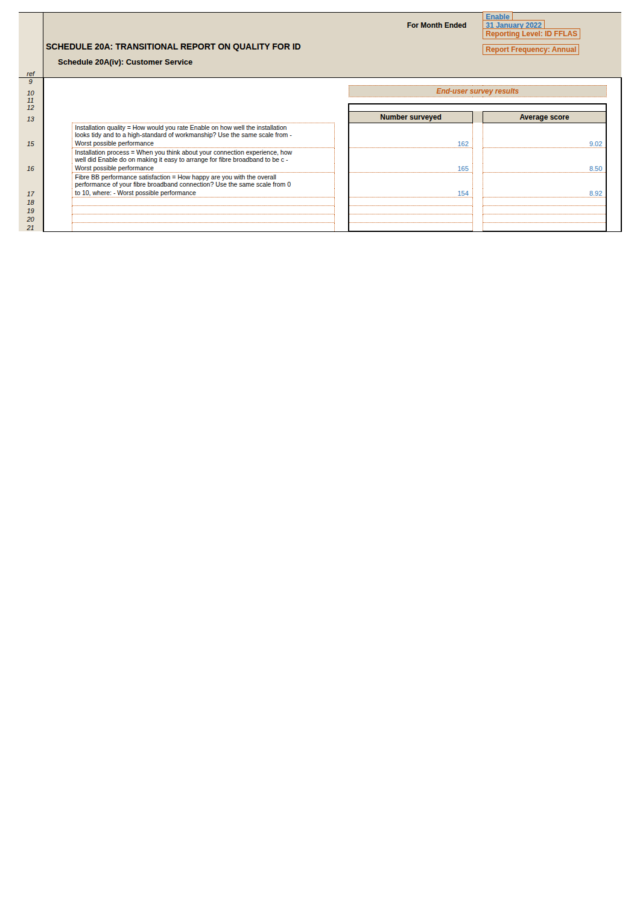| | | | | Enable | |
| | | For Month Ended | | 31 January 2022 | |
| | | | | Reporting Level: ID FFLAS | |
| | SCHEDULE 20A: TRANSITIONAL REPORT ON QUALITY FOR ID | | | Report Frequency: Annual | |
| | Schedule 20A(iv): Customer Service | | | | |
| ref | |
| 9 | | | | | | | |
| 10 | | | | End-user survey results | |
| 11 | | | | | | | |
| 12 | | | | | | | |
| 13 | | | | Number surveyed | | Average score | |
| | | Installation quality = How would you rate Enable on how well the installation looks tidy and to a high-standard of workmanship? Use the same scale from - | | | | | |
| 15 | | Worst possible performance | | 162 | | 9.02 | |
| | | Installation process = When you think about your connection experience, how well did Enable do on making it easy to arrange for fibre broadband to be c - | | | | | |
| 16 | | Worst possible performance | | 165 | | 8.50 | |
| | | Fibre BB performance satisfaction = How happy are you with the overall performance of your fibre broadband connection? Use the same scale from 0 | | | | | |
| 17 | | to 10, where: - Worst possible performance | | 154 | | 8.92 | |
| 18 | | | | | | | |
| 19 | | | | | | | |
| 20 | | | | | | | |
| 21 | | | | | | | |